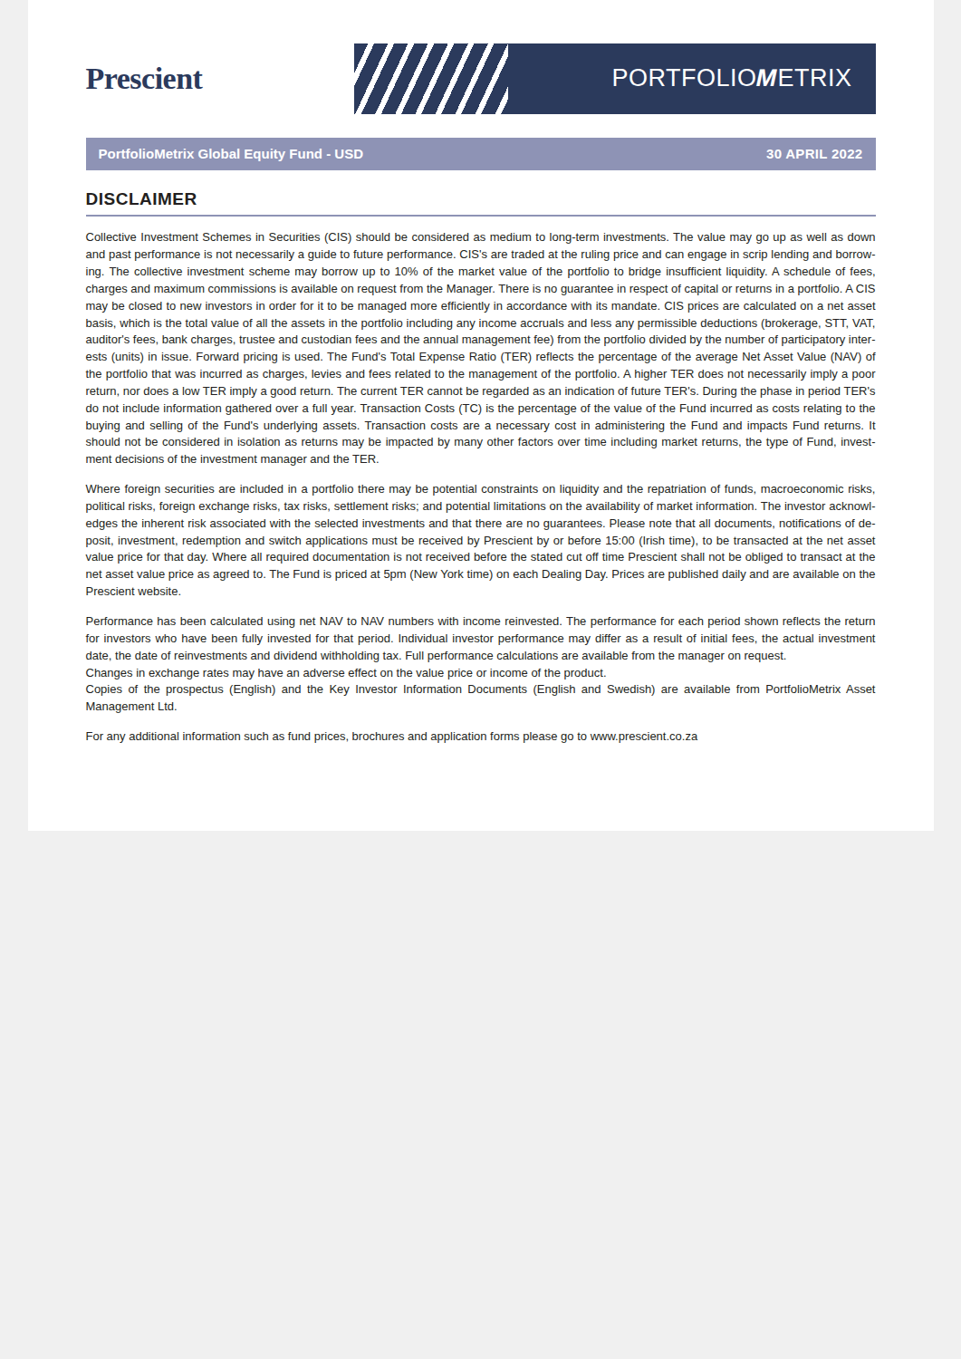Prescient
PORTFOLIOMETRIX
PortfolioMetrix Global Equity Fund - USD 30 APRIL 2022
Disclaimer
Collective Investment Schemes in Securities (CIS) should be considered as medium to long-term investments. The value may go up as well as down and past performance is not necessarily a guide to future performance. CIS's are traded at the ruling price and can engage in scrip lending and borrowing. The collective investment scheme may borrow up to 10% of the market value of the portfolio to bridge insufficient liquidity. A schedule of fees, charges and maximum commissions is available on request from the Manager. There is no guarantee in respect of capital or returns in a portfolio. A CIS may be closed to new investors in order for it to be managed more efficiently in accordance with its mandate. CIS prices are calculated on a net asset basis, which is the total value of all the assets in the portfolio including any income accruals and less any permissible deductions (brokerage, STT, VAT, auditor's fees, bank charges, trustee and custodian fees and the annual management fee) from the portfolio divided by the number of participatory interests (units) in issue. Forward pricing is used. The Fund's Total Expense Ratio (TER) reflects the percentage of the average Net Asset Value (NAV) of the portfolio that was incurred as charges, levies and fees related to the management of the portfolio. A higher TER does not necessarily imply a poor return, nor does a low TER imply a good return. The current TER cannot be regarded as an indication of future TER's. During the phase in period TER's do not include information gathered over a full year. Transaction Costs (TC) is the percentage of the value of the Fund incurred as costs relating to the buying and selling of the Fund's underlying assets. Transaction costs are a necessary cost in administering the Fund and impacts Fund returns. It should not be considered in isolation as returns may be impacted by many other factors over time including market returns, the type of Fund, investment decisions of the investment manager and the TER.
Where foreign securities are included in a portfolio there may be potential constraints on liquidity and the repatriation of funds, macroeconomic risks, political risks, foreign exchange risks, tax risks, settlement risks; and potential limitations on the availability of market information. The investor acknowledges the inherent risk associated with the selected investments and that there are no guarantees. Please note that all documents, notifications of deposit, investment, redemption and switch applications must be received by Prescient by or before 15:00 (Irish time), to be transacted at the net asset value price for that day. Where all required documentation is not received before the stated cut off time Prescient shall not be obliged to transact at the net asset value price as agreed to. The Fund is priced at 5pm (New York time) on each Dealing Day. Prices are published daily and are available on the Prescient website.
Performance has been calculated using net NAV to NAV numbers with income reinvested. The performance for each period shown reflects the return for investors who have been fully invested for that period. Individual investor performance may differ as a result of initial fees, the actual investment date, the date of reinvestments and dividend withholding tax. Full performance calculations are available from the manager on request.
Changes in exchange rates may have an adverse effect on the value price or income of the product.
Copies of the prospectus (English) and the Key Investor Information Documents (English and Swedish) are available from PortfolioMetrix Asset Management Ltd.
For any additional information such as fund prices, brochures and application forms please go to www.prescient.co.za